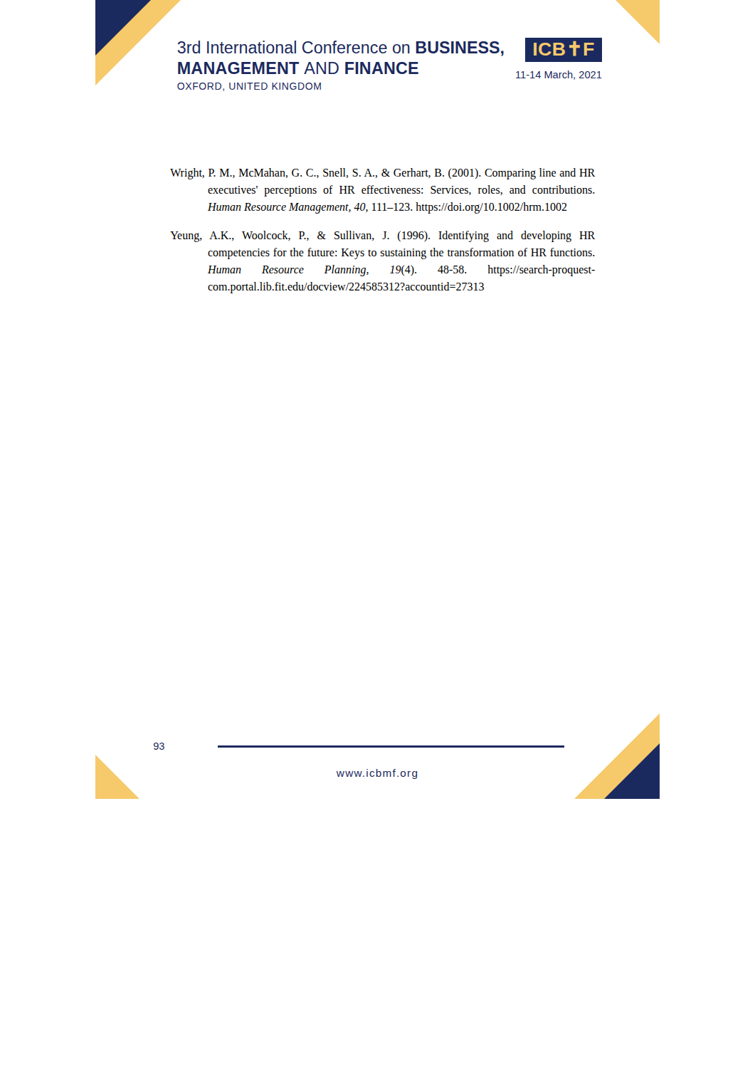3rd International Conference on BUSINESS,
MANAGEMENT AND FINANCE
OXFORD, UNITED KINGDOM
ICB✝F
11-14 March, 2021
Wright, P. M., McMahan, G. C., Snell, S. A., & Gerhart, B. (2001). Comparing line and HR executives' perceptions of HR effectiveness: Services, roles, and contributions. Human Resource Management, 40, 111–123. https://doi.org/10.1002/hrm.1002
Yeung, A.K., Woolcock, P., & Sullivan, J. (1996). Identifying and developing HR competencies for the future: Keys to sustaining the transformation of HR functions. Human Resource Planning, 19(4). 48-58. https://search-proquest-com.portal.lib.fit.edu/docview/224585312?accountid=27313
93
www.icbmf.org